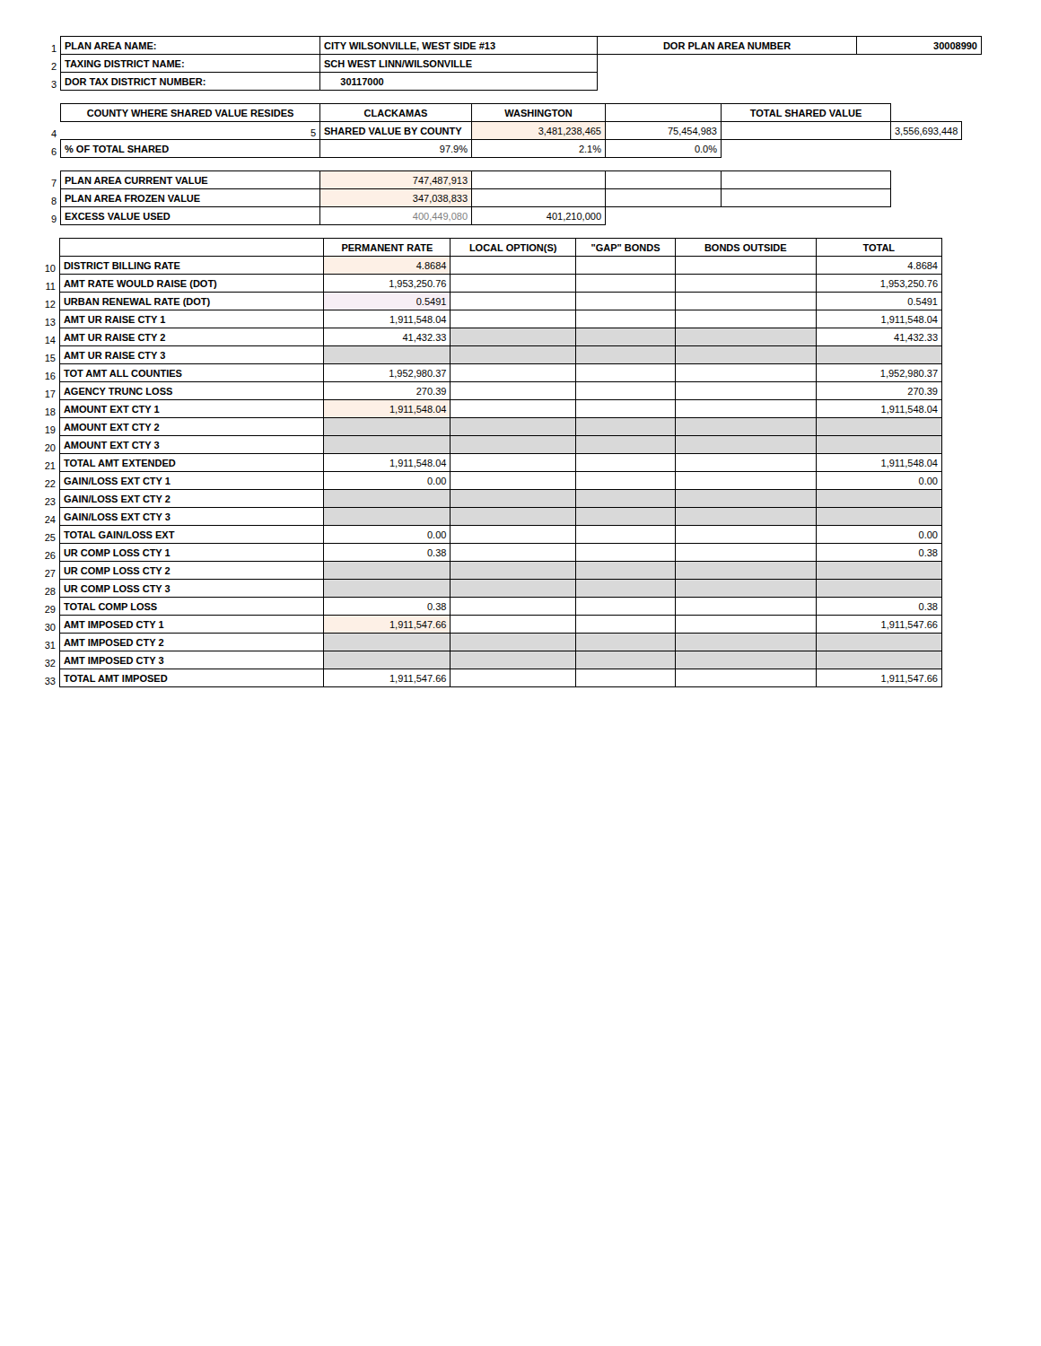| 1 | PLAN AREA NAME: | CITY WILSONVILLE, WEST SIDE #13 | DOR PLAN AREA NUMBER | 30008990 |
| 2 | TAXING DISTRICT NAME: | SCH WEST LINN/WILSONVILLE | | |
| 3 | DOR TAX DISTRICT NUMBER: | 30117000 | | |
| 4 | COUNTY WHERE SHARED VALUE RESIDES | CLACKAMAS | WASHINGTON | | TOTAL SHARED VALUE |
| 5 | SHARED VALUE BY COUNTY | 3,481,238,465 | 75,454,983 | | 3,556,693,448 |
| 6 | % OF TOTAL SHARED | 97.9% | 2.1% | 0.0% | |
| 7 | PLAN AREA CURRENT VALUE | 747,487,913 | | | |
| 8 | PLAN AREA FROZEN VALUE | 347,038,833 | | | |
| 9 | EXCESS VALUE USED | 400,449,080 | 401,210,000 | | |
| | | PERMANENT RATE | LOCAL OPTION(S) | "GAP" BONDS | BONDS OUTSIDE | TOTAL |
| 10 | DISTRICT BILLING RATE | 4.8684 | | | | 4.8684 |
| 11 | AMT RATE WOULD RAISE (dot) | 1,953,250.76 | | | | 1,953,250.76 |
| 12 | URBAN RENEWAL RATE (dot) | 0.5491 | | | | 0.5491 |
| 13 | AMT UR RAISE CTY 1 | 1,911,548.04 | | | | 1,911,548.04 |
| 14 | AMT UR RAISE CTY 2 | 41,432.33 | | | | 41,432.33 |
| 15 | AMT UR RAISE CTY 3 | | | | | |
| 16 | TOT AMT ALL COUNTIES | 1,952,980.37 | | | | 1,952,980.37 |
| 17 | AGENCY TRUNC LOSS | 270.39 | | | | 270.39 |
| 18 | AMOUNT EXT CTY 1 | 1,911,548.04 | | | | 1,911,548.04 |
| 19 | AMOUNT EXT CTY 2 | | | | | |
| 20 | AMOUNT EXT CTY 3 | | | | | |
| 21 | TOTAL AMT EXTENDED | 1,911,548.04 | | | | 1,911,548.04 |
| 22 | GAIN/LOSS EXT CTY 1 | 0.00 | | | | 0.00 |
| 23 | GAIN/LOSS EXT CTY 2 | | | | | |
| 24 | GAIN/LOSS EXT CTY 3 | | | | | |
| 25 | TOTAL GAIN/LOSS EXT | 0.00 | | | | 0.00 |
| 26 | UR COMP LOSS CTY 1 | 0.38 | | | | 0.38 |
| 27 | UR COMP LOSS CTY 2 | | | | | |
| 28 | UR COMP LOSS CTY 3 | | | | | |
| 29 | TOTAL COMP LOSS | 0.38 | | | | 0.38 |
| 30 | AMT IMPOSED CTY 1 | 1,911,547.66 | | | | 1,911,547.66 |
| 31 | AMT IMPOSED CTY 2 | | | | | |
| 32 | AMT IMPOSED CTY 3 | | | | | |
| 33 | TOTAL AMT IMPOSED | 1,911,547.66 | | | | 1,911,547.66 |